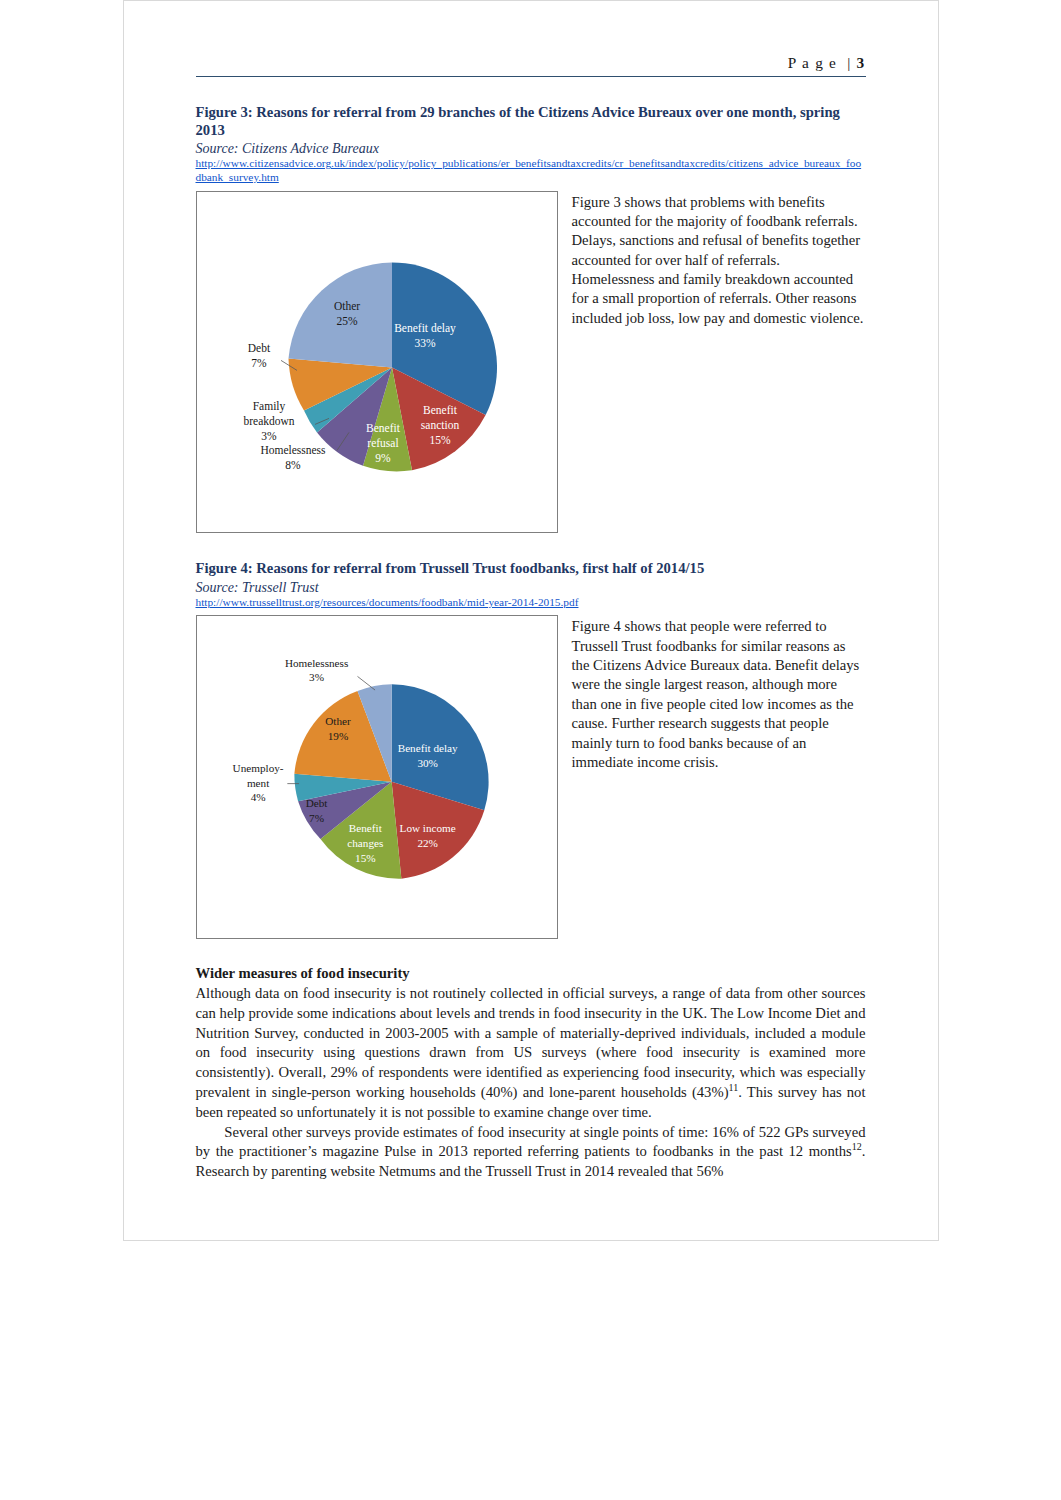P a g e | 3
Figure 3: Reasons for referral from 29 branches of the Citizens Advice Bureaux over one month, spring 2013
Source: Citizens Advice Bureaux
http://www.citizensadvice.org.uk/index/policy/policy_publications/er_benefitsandtaxcredits/cr_benefitsandtaxcredits/citizens_advice_bureaux_foodbank_survey.htm
Benefit delay 33% Benefit sanction 15% Benefit refusal 9% Homelessness 8% Family breakdown 3% Debt 7% Other 25%
Figure 3 shows that problems with benefits accounted for the majority of foodbank referrals. Delays, sanctions and refusal of benefits together accounted for over half of referrals. Homelessness and family breakdown accounted for a small proportion of referrals. Other reasons included job loss, low pay and domestic violence.
Figure 4: Reasons for referral from Trussell Trust foodbanks, first half of 2014/15
Source: Trussell Trust
http://www.trusselltrust.org/resources/documents/foodbank/mid-year-2014-2015.pdf
Benefit delay 30% Low income 22% Benefit changes 15% Debt 7% Unemploy- ment 4% Other 19% Homelessness 3%
Figure 4 shows that people were referred to Trussell Trust foodbanks for similar reasons as the Citizens Advice Bureaux data. Benefit delays were the single largest reason, although more than one in five people cited low incomes as the cause. Further research suggests that people mainly turn to food banks because of an immediate income crisis.
Wider measures of food insecurity
Although data on food insecurity is not routinely collected in official surveys, a range of data from other sources can help provide some indications about levels and trends in food insecurity in the UK. The Low Income Diet and Nutrition Survey, conducted in 2003-2005 with a sample of materially-deprived individuals, included a module on food insecurity using questions drawn from US surveys (where food insecurity is examined more consistently). Overall, 29% of respondents were identified as experiencing food insecurity, which was especially prevalent in single-person working households (40%) and lone-parent households (43%)11. This survey has not been repeated so unfortunately it is not possible to examine change over time.
Several other surveys provide estimates of food insecurity at single points of time: 16% of 522 GPs surveyed by the practitioner’s magazine Pulse in 2013 reported referring patients to foodbanks in the past 12 months12. Research by parenting website Netmums and the Trussell Trust in 2014 revealed that 56%